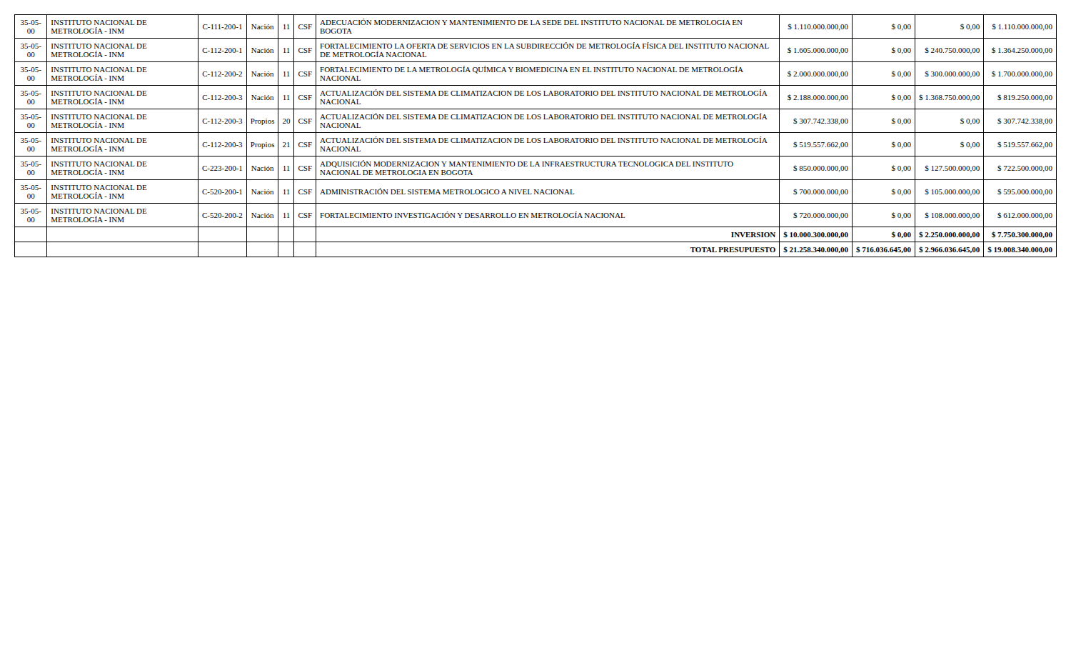| 35-05-00 | INSTITUTO NACIONAL DE METROLOGÍA - INM | C-111-200-1 | Nación | 11 | CSF | ADECUACIÓN MODERNIZACION Y MANTENIMIENTO DE LA SEDE DEL INSTITUTO NACIONAL DE METROLOGIA EN BOGOTA | $ 1.110.000.000,00 | $ 0,00 | $ 0,00 | $ 1.110.000.000,00 |
| 35-05-00 | INSTITUTO NACIONAL DE METROLOGÍA - INM | C-112-200-1 | Nación | 11 | CSF | FORTALECIMIENTO LA OFERTA DE SERVICIOS EN LA SUBDIRECCIÓN DE METROLOGÍA FÍSICA DEL INSTITUTO NACIONAL DE METROLOGÍA NACIONAL | $ 1.605.000.000,00 | $ 0,00 | $ 240.750.000,00 | $ 1.364.250.000,00 |
| 35-05-00 | INSTITUTO NACIONAL DE METROLOGÍA - INM | C-112-200-2 | Nación | 11 | CSF | FORTALECIMIENTO DE LA METROLOGÍA QUÍMICA Y BIOMEDICINA EN EL INSTITUTO NACIONAL DE METROLOGÍA NACIONAL | $ 2.000.000.000,00 | $ 0,00 | $ 300.000.000,00 | $ 1.700.000.000,00 |
| 35-05-00 | INSTITUTO NACIONAL DE METROLOGÍA - INM | C-112-200-3 | Nación | 11 | CSF | ACTUALIZACIÓN DEL SISTEMA DE CLIMATIZACION DE LOS LABORATORIO DEL INSTITUTO NACIONAL DE METROLOGÍA NACIONAL | $ 2.188.000.000,00 | $ 0,00 | $ 1.368.750.000,00 | $ 819.250.000,00 |
| 35-05-00 | INSTITUTO NACIONAL DE METROLOGÍA - INM | C-112-200-3 | Propios | 20 | CSF | ACTUALIZACIÓN DEL SISTEMA DE CLIMATIZACION DE LOS LABORATORIO DEL INSTITUTO NACIONAL DE METROLOGÍA NACIONAL | $ 307.742.338,00 | $ 0,00 | $ 0,00 | $ 307.742.338,00 |
| 35-05-00 | INSTITUTO NACIONAL DE METROLOGÍA - INM | C-112-200-3 | Propios | 21 | CSF | ACTUALIZACIÓN DEL SISTEMA DE CLIMATIZACION DE LOS LABORATORIO DEL INSTITUTO NACIONAL DE METROLOGÍA NACIONAL | $ 519.557.662,00 | $ 0,00 | $ 0,00 | $ 519.557.662,00 |
| 35-05-00 | INSTITUTO NACIONAL DE METROLOGÍA - INM | C-223-200-1 | Nación | 11 | CSF | ADQUISICIÓN MODERNIZACION Y MANTENIMIENTO DE LA INFRAESTRUCTURA TECNOLOGICA DEL INSTITUTO NACIONAL DE METROLOGIA EN BOGOTA | $ 850.000.000,00 | $ 0,00 | $ 127.500.000,00 | $ 722.500.000,00 |
| 35-05-00 | INSTITUTO NACIONAL DE METROLOGÍA - INM | C-520-200-1 | Nación | 11 | CSF | ADMINISTRACIÓN DEL SISTEMA METROLOGICO A NIVEL NACIONAL | $ 700.000.000,00 | $ 0,00 | $ 105.000.000,00 | $ 595.000.000,00 |
| 35-05-00 | INSTITUTO NACIONAL DE METROLOGÍA - INM | C-520-200-2 | Nación | 11 | CSF | FORTALECIMIENTO INVESTIGACIÓN Y DESARROLLO EN METROLOGÍA NACIONAL | $ 720.000.000,00 | $ 0,00 | $ 108.000.000,00 | $ 612.000.000,00 |
| | | | | | | INVERSION | $ 10.000.300.000,00 | $ 0,00 | $ 2.250.000.000,00 | $ 7.750.300.000,00 |
| | | | | | | TOTAL PRESUPUESTO | $ 21.258.340.000,00 | $ 716.036.645,00 | $ 2.966.036.645,00 | $ 19.008.340.000,00 |